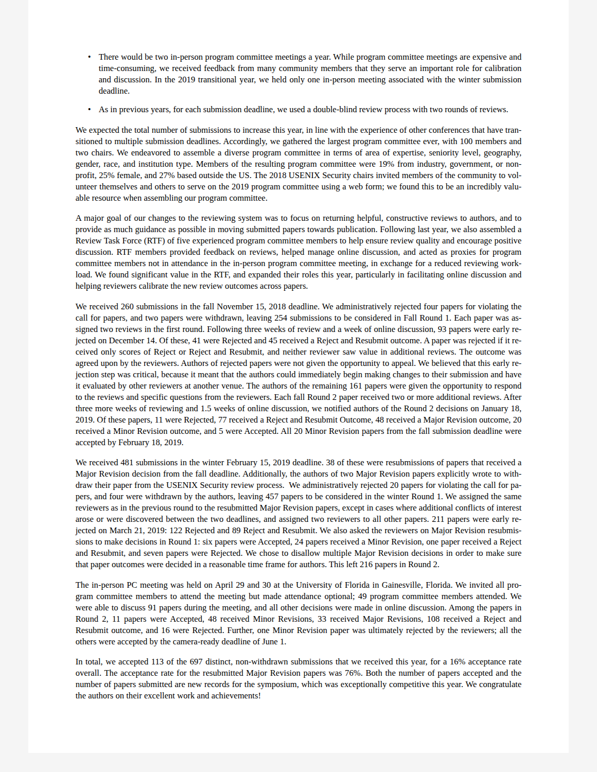There would be two in-person program committee meetings a year. While program committee meetings are expensive and time-consuming, we received feedback from many community members that they serve an important role for calibration and discussion. In the 2019 transitional year, we held only one in-person meeting associated with the winter submission deadline.
As in previous years, for each submission deadline, we used a double-blind review process with two rounds of reviews.
We expected the total number of submissions to increase this year, in line with the experience of other conferences that have transitioned to multiple submission deadlines. Accordingly, we gathered the largest program committee ever, with 100 members and two chairs. We endeavored to assemble a diverse program committee in terms of area of expertise, seniority level, geography, gender, race, and institution type. Members of the resulting program committee were 19% from industry, government, or nonprofit, 25% female, and 27% based outside the US. The 2018 USENIX Security chairs invited members of the community to volunteer themselves and others to serve on the 2019 program committee using a web form; we found this to be an incredibly valuable resource when assembling our program committee.
A major goal of our changes to the reviewing system was to focus on returning helpful, constructive reviews to authors, and to provide as much guidance as possible in moving submitted papers towards publication. Following last year, we also assembled a Review Task Force (RTF) of five experienced program committee members to help ensure review quality and encourage positive discussion. RTF members provided feedback on reviews, helped manage online discussion, and acted as proxies for program committee members not in attendance in the in-person program committee meeting, in exchange for a reduced reviewing workload. We found significant value in the RTF, and expanded their roles this year, particularly in facilitating online discussion and helping reviewers calibrate the new review outcomes across papers.
We received 260 submissions in the fall November 15, 2018 deadline. We administratively rejected four papers for violating the call for papers, and two papers were withdrawn, leaving 254 submissions to be considered in Fall Round 1. Each paper was assigned two reviews in the first round. Following three weeks of review and a week of online discussion, 93 papers were early rejected on December 14. Of these, 41 were Rejected and 45 received a Reject and Resubmit outcome. A paper was rejected if it received only scores of Reject or Reject and Resubmit, and neither reviewer saw value in additional reviews. The outcome was agreed upon by the reviewers. Authors of rejected papers were not given the opportunity to appeal. We believed that this early rejection step was critical, because it meant that the authors could immediately begin making changes to their submission and have it evaluated by other reviewers at another venue. The authors of the remaining 161 papers were given the opportunity to respond to the reviews and specific questions from the reviewers. Each fall Round 2 paper received two or more additional reviews. After three more weeks of reviewing and 1.5 weeks of online discussion, we notified authors of the Round 2 decisions on January 18, 2019. Of these papers, 11 were Rejected, 77 received a Reject and Resubmit Outcome, 48 received a Major Revision outcome, 20 received a Minor Revision outcome, and 5 were Accepted. All 20 Minor Revision papers from the fall submission deadline were accepted by February 18, 2019.
We received 481 submissions in the winter February 15, 2019 deadline. 38 of these were resubmissions of papers that received a Major Revision decision from the fall deadline. Additionally, the authors of two Major Revision papers explicitly wrote to withdraw their paper from the USENIX Security review process. We administratively rejected 20 papers for violating the call for papers, and four were withdrawn by the authors, leaving 457 papers to be considered in the winter Round 1. We assigned the same reviewers as in the previous round to the resubmitted Major Revision papers, except in cases where additional conflicts of interest arose or were discovered between the two deadlines, and assigned two reviewers to all other papers. 211 papers were early rejected on March 21, 2019: 122 Rejected and 89 Reject and Resubmit. We also asked the reviewers on Major Revision resubmissions to make decisions in Round 1: six papers were Accepted, 24 papers received a Minor Revision, one paper received a Reject and Resubmit, and seven papers were Rejected. We chose to disallow multiple Major Revision decisions in order to make sure that paper outcomes were decided in a reasonable time frame for authors. This left 216 papers in Round 2.
The in-person PC meeting was held on April 29 and 30 at the University of Florida in Gainesville, Florida. We invited all program committee members to attend the meeting but made attendance optional; 49 program committee members attended. We were able to discuss 91 papers during the meeting, and all other decisions were made in online discussion. Among the papers in Round 2, 11 papers were Accepted, 48 received Minor Revisions, 33 received Major Revisions, 108 received a Reject and Resubmit outcome, and 16 were Rejected. Further, one Minor Revision paper was ultimately rejected by the reviewers; all the others were accepted by the camera-ready deadline of June 1.
In total, we accepted 113 of the 697 distinct, non-withdrawn submissions that we received this year, for a 16% acceptance rate overall. The acceptance rate for the resubmitted Major Revision papers was 76%. Both the number of papers accepted and the number of papers submitted are new records for the symposium, which was exceptionally competitive this year. We congratulate the authors on their excellent work and achievements!